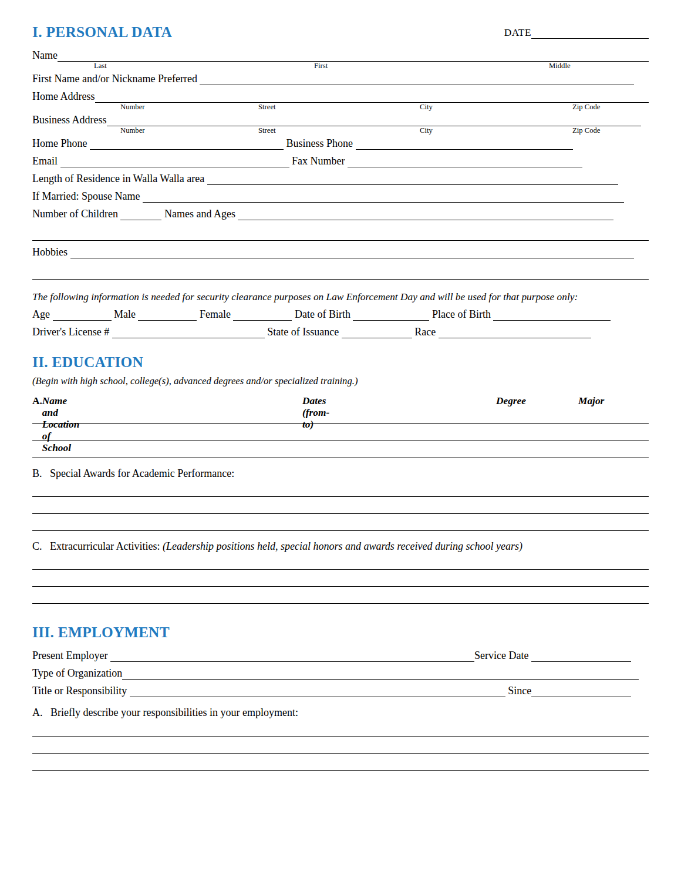DATE
I. PERSONAL DATA
Name
Last First Middle
First Name and/or Nickname Preferred
Home Address
Number Street City Zip Code
Business Address
Number Street City Zip Code
Home Phone Business Phone
Email Fax Number
Length of Residence in Walla Walla area
If Married: Spouse Name
Number of Children Names and Ages
Hobbies
The following information is needed for security clearance purposes on Law Enforcement Day and will be used for that purpose only:
Age Male Female Date of Birth Place of Birth
Driver's License # State of Issuance Race
II. EDUCATION
(Begin with high school, college(s), advanced degrees and/or specialized training.)
A. Name and Location of School Dates (from-to) Degree Major
B. Special Awards for Academic Performance:
C. Extracurricular Activities: (Leadership positions held, special honors and awards received during school years)
III. EMPLOYMENT
Present Employer Service Date
Type of Organization
Title or Responsibility Since
A. Briefly describe your responsibilities in your employment: